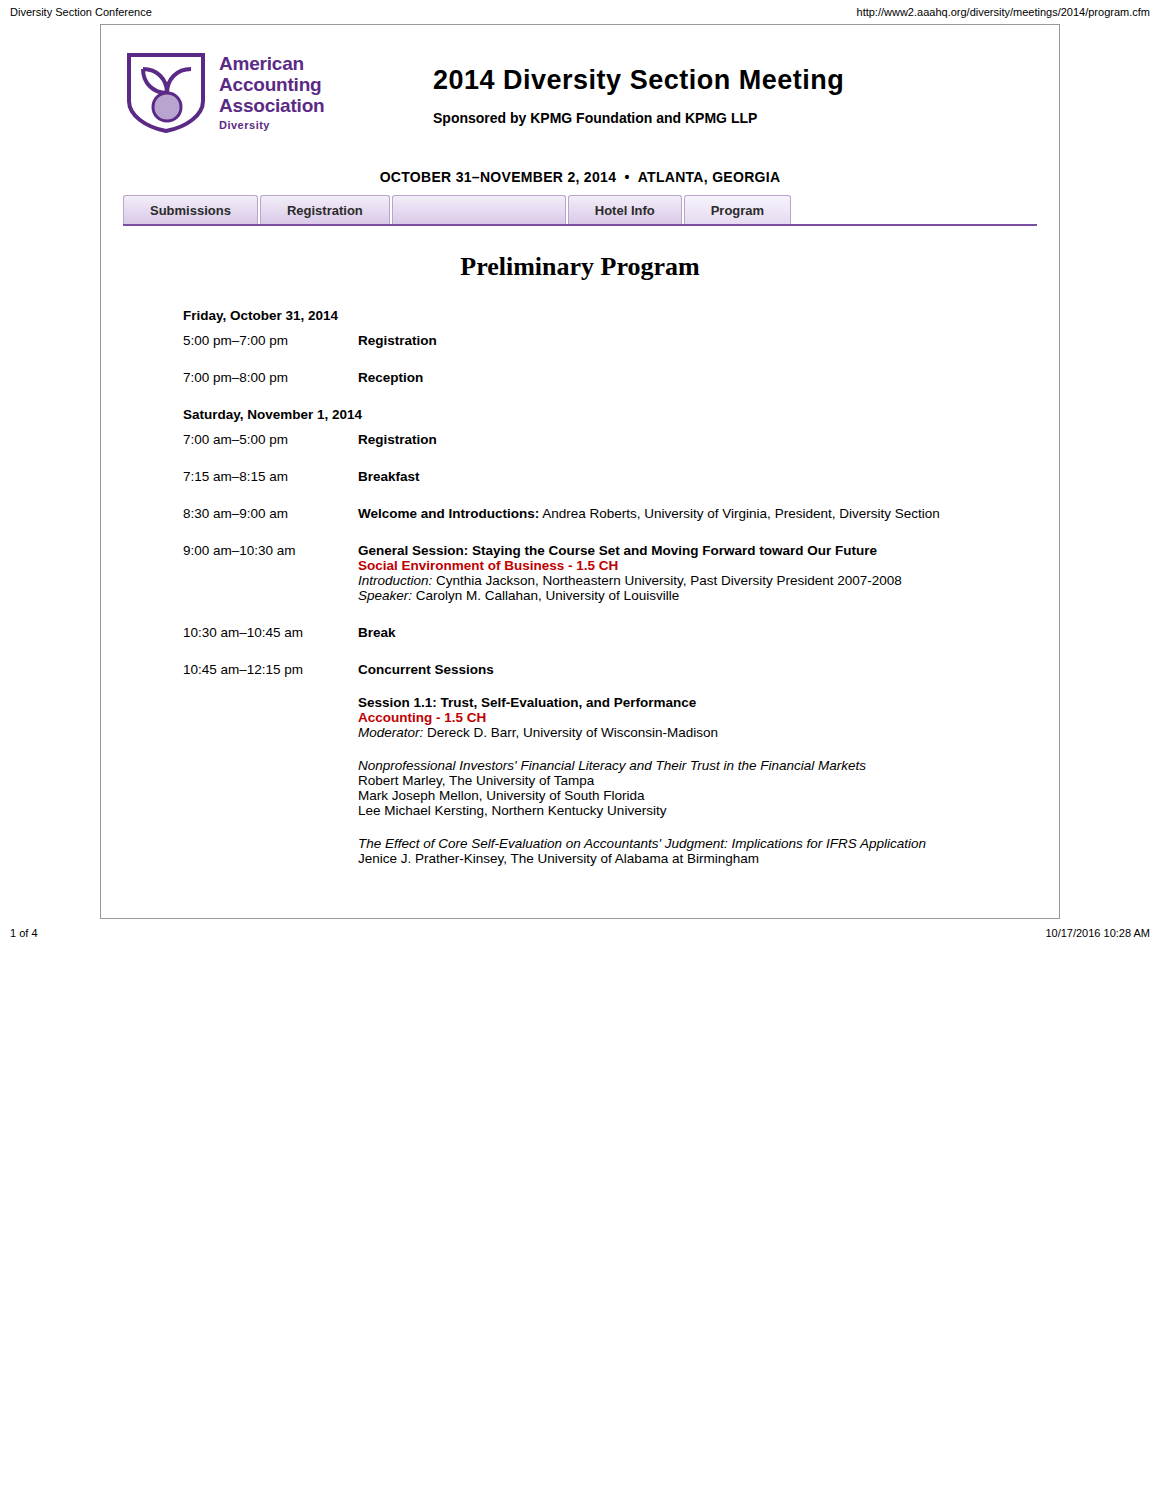Diversity Section Conference
http://www2.aaahq.org/diversity/meetings/2014/program.cfm
American
Accounting
Association
Diversity
2014 Diversity Section Meeting
Sponsored by KPMG Foundation and KPMG LLP
OCTOBER 31–NOVEMBER 2, 2014 • ATLANTA, GEORGIA
Submissions Registration Hotel Info Program
Preliminary Program
Friday, October 31, 2014
| 5:00 pm–7:00 pm | Registration |
| 7:00 pm–8:00 pm | Reception |
Saturday, November 1, 2014
| 7:00 am–5:00 pm | Registration |
| 7:15 am–8:15 am | Breakfast |
| 8:30 am–9:00 am | Welcome and Introductions: Andrea Roberts, University of Virginia, President, Diversity Section |
| 9:00 am–10:30 am | General Session: Staying the Course Set and Moving Forward toward Our Future Social Environment of Business - 1.5 CH Introduction: Cynthia Jackson, Northeastern University, Past Diversity President 2007-2008 Speaker: Carolyn M. Callahan, University of Louisville |
| 10:30 am–10:45 am | Break |
| 10:45 am–12:15 pm | Concurrent Sessions Session 1.1: Trust, Self-Evaluation, and Performance Accounting - 1.5 CH Moderator: Dereck D. Barr, University of Wisconsin-Madison Nonprofessional Investors' Financial Literacy and Their Trust in the Financial Markets Robert Marley, The University of Tampa Mark Joseph Mellon, University of South Florida Lee Michael Kersting, Northern Kentucky University The Effect of Core Self-Evaluation on Accountants' Judgment: Implications for IFRS Application Jenice J. Prather-Kinsey, The University of Alabama at Birmingham |
1 of 4
10/17/2016 10:28 AM